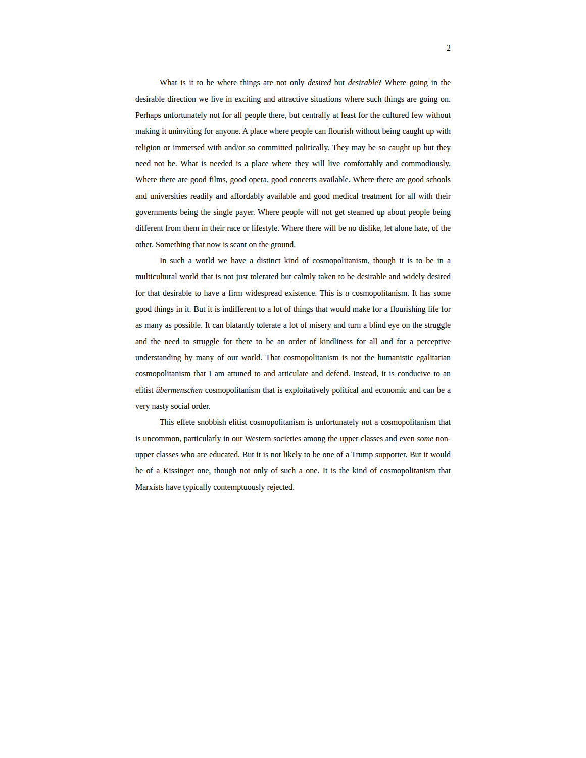2
What is it to be where things are not only desired but desirable? Where going in the desirable direction we live in exciting and attractive situations where such things are going on. Perhaps unfortunately not for all people there, but centrally at least for the cultured few without making it uninviting for anyone. A place where people can flourish without being caught up with religion or immersed with and/or so committed politically. They may be so caught up but they need not be. What is needed is a place where they will live comfortably and commodiously. Where there are good films, good opera, good concerts available. Where there are good schools and universities readily and affordably available and good medical treatment for all with their governments being the single payer. Where people will not get steamed up about people being different from them in their race or lifestyle. Where there will be no dislike, let alone hate, of the other. Something that now is scant on the ground.
In such a world we have a distinct kind of cosmopolitanism, though it is to be in a multicultural world that is not just tolerated but calmly taken to be desirable and widely desired for that desirable to have a firm widespread existence. This is a cosmopolitanism. It has some good things in it. But it is indifferent to a lot of things that would make for a flourishing life for as many as possible. It can blatantly tolerate a lot of misery and turn a blind eye on the struggle and the need to struggle for there to be an order of kindliness for all and for a perceptive understanding by many of our world. That cosmopolitanism is not the humanistic egalitarian cosmopolitanism that I am attuned to and articulate and defend. Instead, it is conducive to an elitist übermenschen cosmopolitanism that is exploitatively political and economic and can be a very nasty social order.
This effete snobbish elitist cosmopolitanism is unfortunately not a cosmopolitanism that is uncommon, particularly in our Western societies among the upper classes and even some non-upper classes who are educated. But it is not likely to be one of a Trump supporter. But it would be of a Kissinger one, though not only of such a one. It is the kind of cosmopolitanism that Marxists have typically contemptuously rejected.